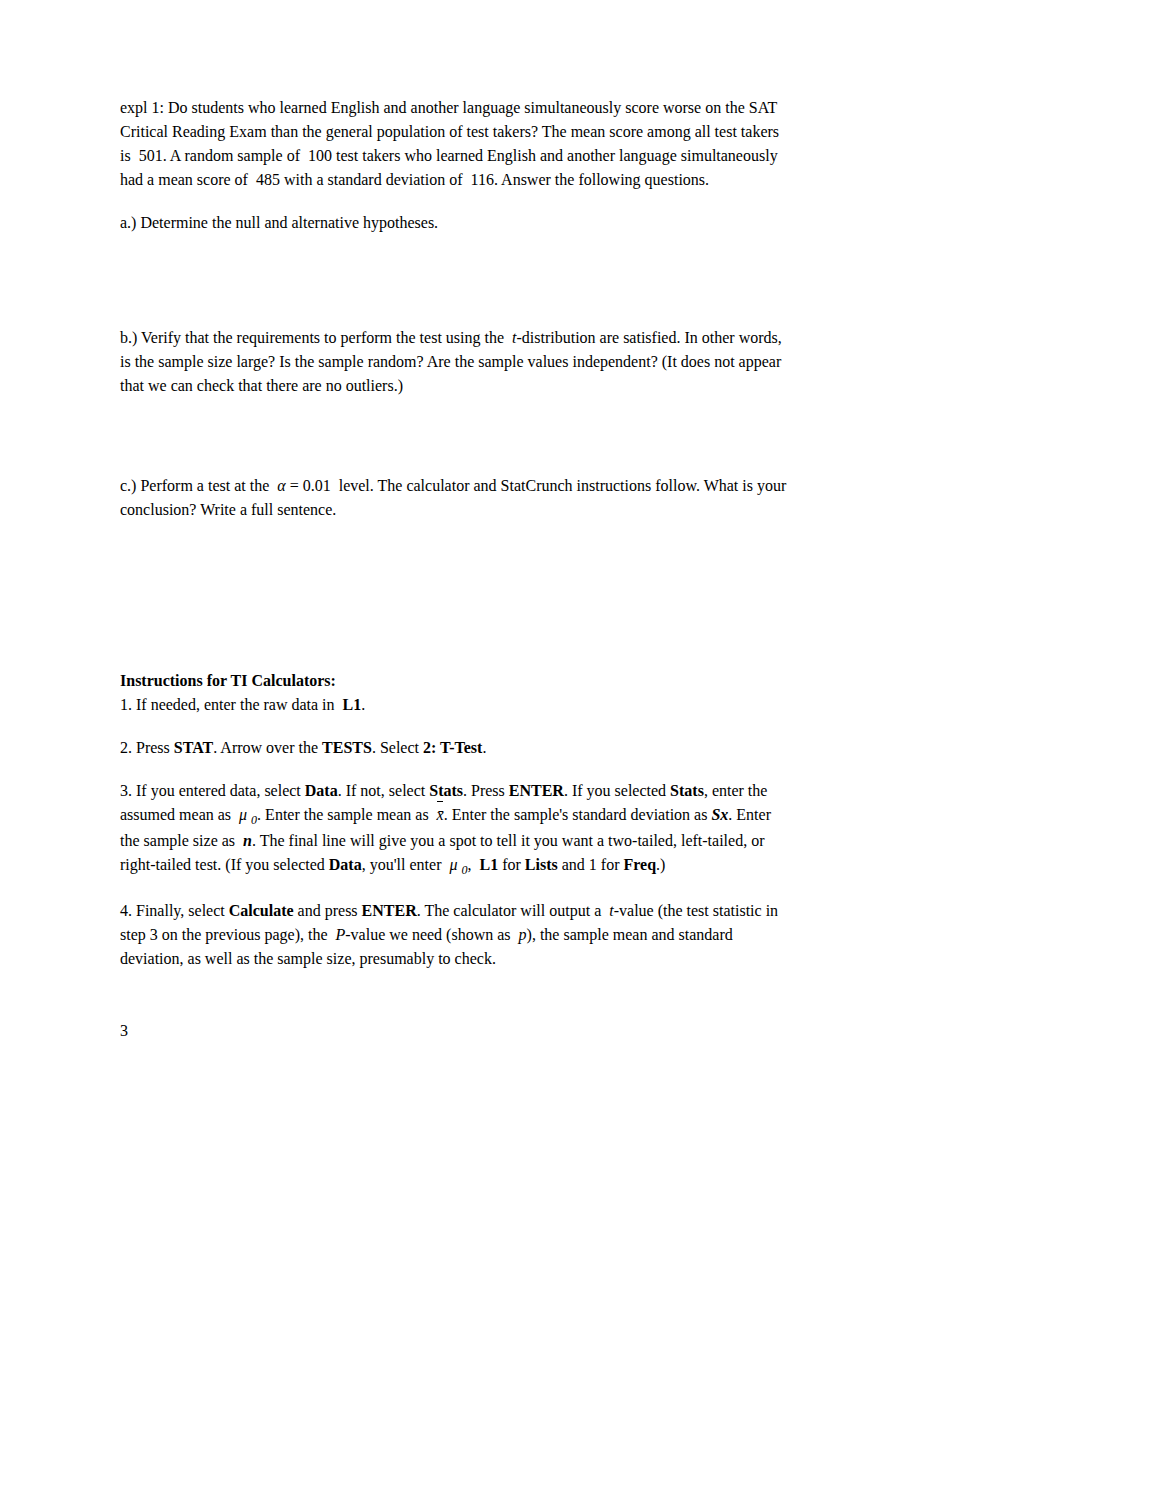expl 1: Do students who learned English and another language simultaneously score worse on the SAT Critical Reading Exam than the general population of test takers? The mean score among all test takers is 501. A random sample of 100 test takers who learned English and another language simultaneously had a mean score of 485 with a standard deviation of 116. Answer the following questions.
a.) Determine the null and alternative hypotheses.
b.) Verify that the requirements to perform the test using the t-distribution are satisfied. In other words, is the sample size large? Is the sample random? Are the sample values independent? (It does not appear that we can check that there are no outliers.)
c.) Perform a test at the α = 0.01 level. The calculator and StatCrunch instructions follow. What is your conclusion? Write a full sentence.
Instructions for TI Calculators:
1. If needed, enter the raw data in L1.
2. Press STAT. Arrow over the TESTS. Select 2: T-Test.
3. If you entered data, select Data. If not, select Stats. Press ENTER. If you selected Stats, enter the assumed mean as μ 0. Enter the sample mean as x̄. Enter the sample's standard deviation as Sx. Enter the sample size as n. The final line will give you a spot to tell it you want a two-tailed, left-tailed, or right-tailed test. (If you selected Data, you'll enter μ 0, L1 for Lists and 1 for Freq.)
4. Finally, select Calculate and press ENTER. The calculator will output a t-value (the test statistic in step 3 on the previous page), the P-value we need (shown as p), the sample mean and standard deviation, as well as the sample size, presumably to check.
3